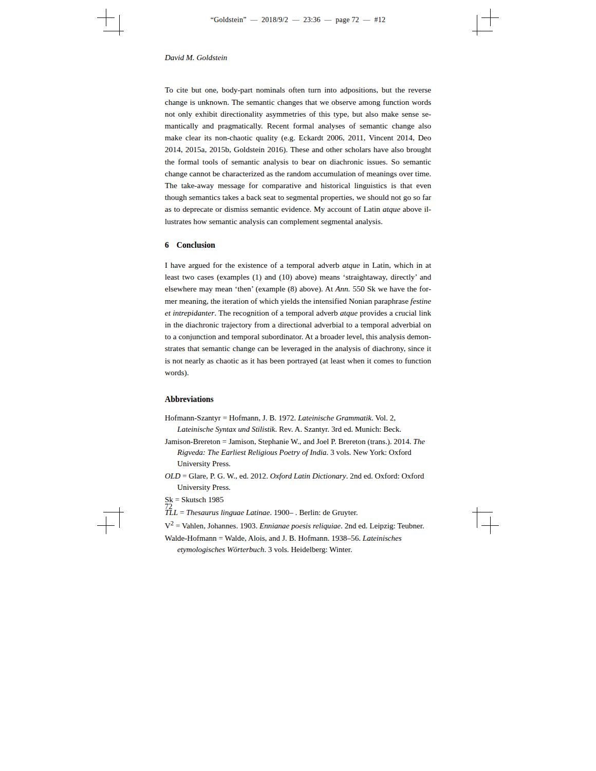“Goldstein” — 2018/9/2 — 23:36 — page 72 — #12
David M. Goldstein
To cite but one, body-part nominals often turn into adpositions, but the reverse change is unknown. The semantic changes that we observe among function words not only exhibit directionality asymmetries of this type, but also make sense semantically and pragmatically. Recent formal analyses of semantic change also make clear its non-chaotic quality (e.g. Eckardt 2006, 2011, Vincent 2014, Deo 2014, 2015a, 2015b, Goldstein 2016). These and other scholars have also brought the formal tools of semantic analysis to bear on diachronic issues. So semantic change cannot be characterized as the random accumulation of meanings over time. The take-away message for comparative and historical linguistics is that even though semantics takes a back seat to segmental properties, we should not go so far as to deprecate or dismiss semantic evidence. My account of Latin atque above illustrates how semantic analysis can complement segmental analysis.
6 Conclusion
I have argued for the existence of a temporal adverb atque in Latin, which in at least two cases (examples (1) and (10) above) means ‘straightaway, directly’ and elsewhere may mean ‘then’ (example (8) above). At Ann. 550 Sk we have the former meaning, the iteration of which yields the intensified Nonian paraphrase festine et intrepidanter. The recognition of a temporal adverb atque provides a crucial link in the diachronic trajectory from a directional adverbial to a temporal adverbial on to a conjunction and temporal subordinator. At a broader level, this analysis demonstrates that semantic change can be leveraged in the analysis of diachrony, since it is not nearly as chaotic as it has been portrayed (at least when it comes to function words).
Abbreviations
Hofmann-Szantyr = Hofmann, J. B. 1972. Lateinische Grammatik. Vol. 2, Lateinische Syntax und Stilistik. Rev. A. Szantyr. 3rd ed. Munich: Beck.
Jamison-Brereton = Jamison, Stephanie W., and Joel P. Brereton (trans.). 2014. The Rigveda: The Earliest Religious Poetry of India. 3 vols. New York: Oxford University Press.
OLD = Glare, P. G. W., ed. 2012. Oxford Latin Dictionary. 2nd ed. Oxford: Oxford University Press.
Sk = Skutsch 1985
TLL = Thesaurus linguae Latinae. 1900– . Berlin: de Gruyter.
V2 = Vahlen, Johannes. 1903. Ennianae poesis reliquiae. 2nd ed. Leipzig: Teubner.
Walde-Hofmann = Walde, Alois, and J. B. Hofmann. 1938–56. Lateinisches etymologisches Wörterbuch. 3 vols. Heidelberg: Winter.
72